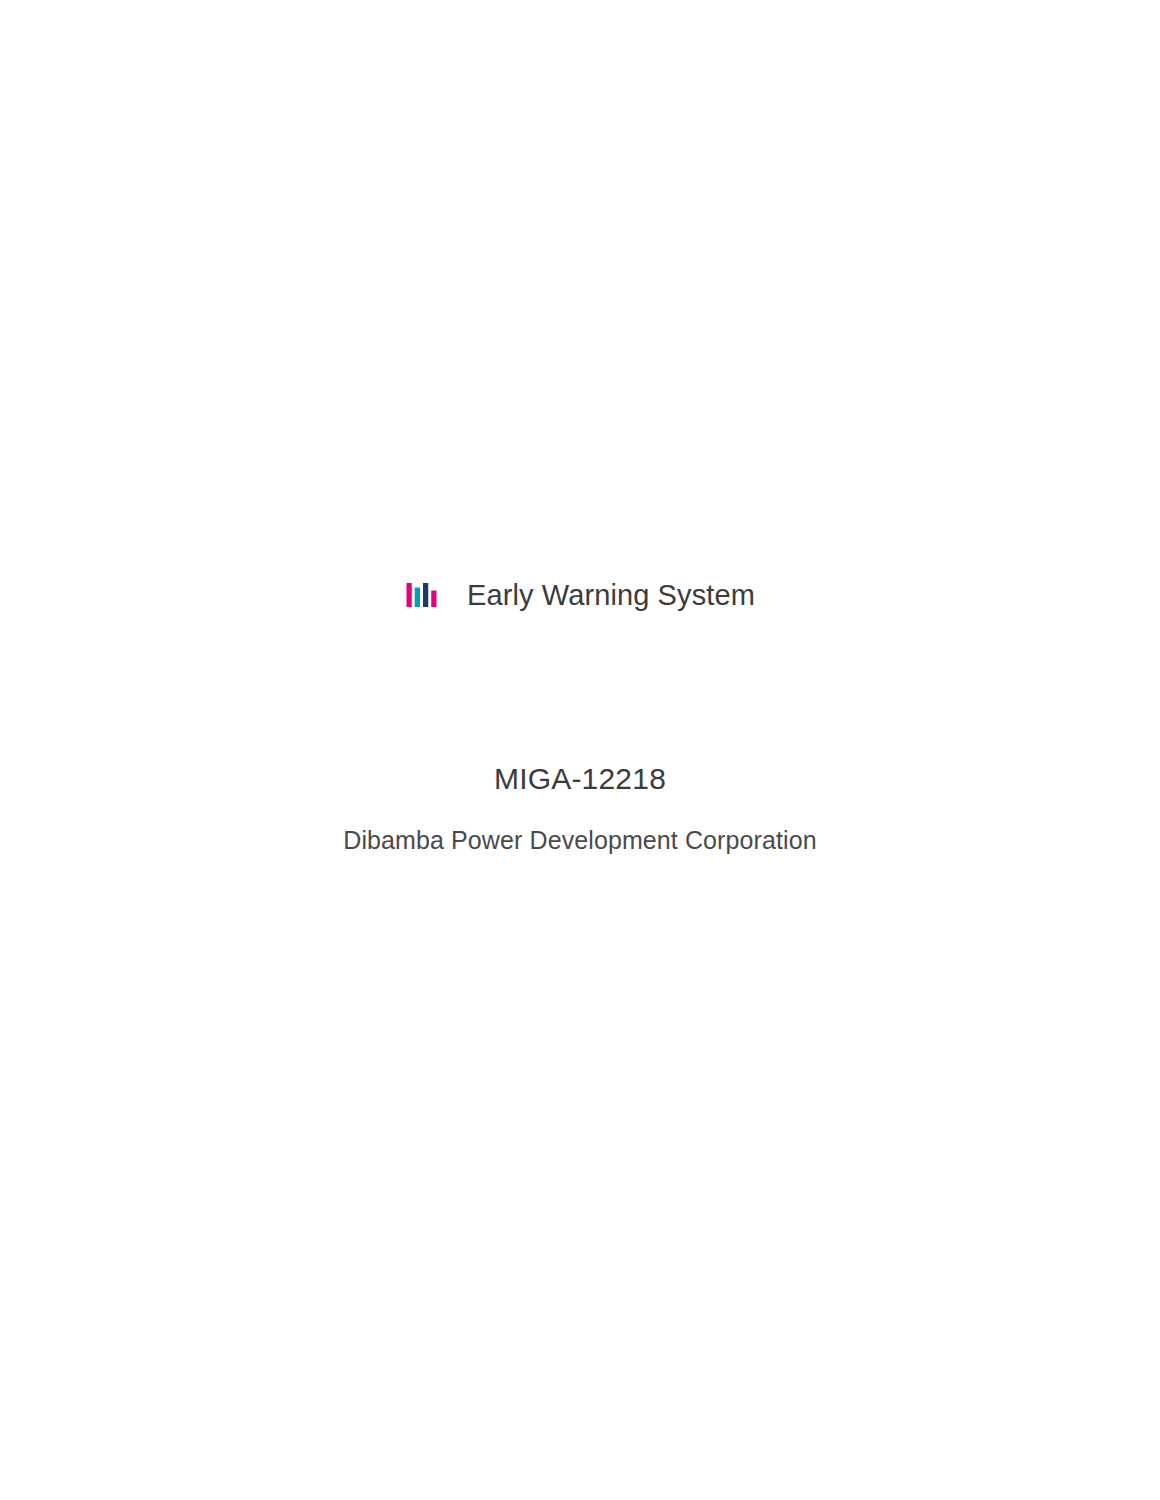Early Warning System
MIGA-12218
Dibamba Power Development Corporation